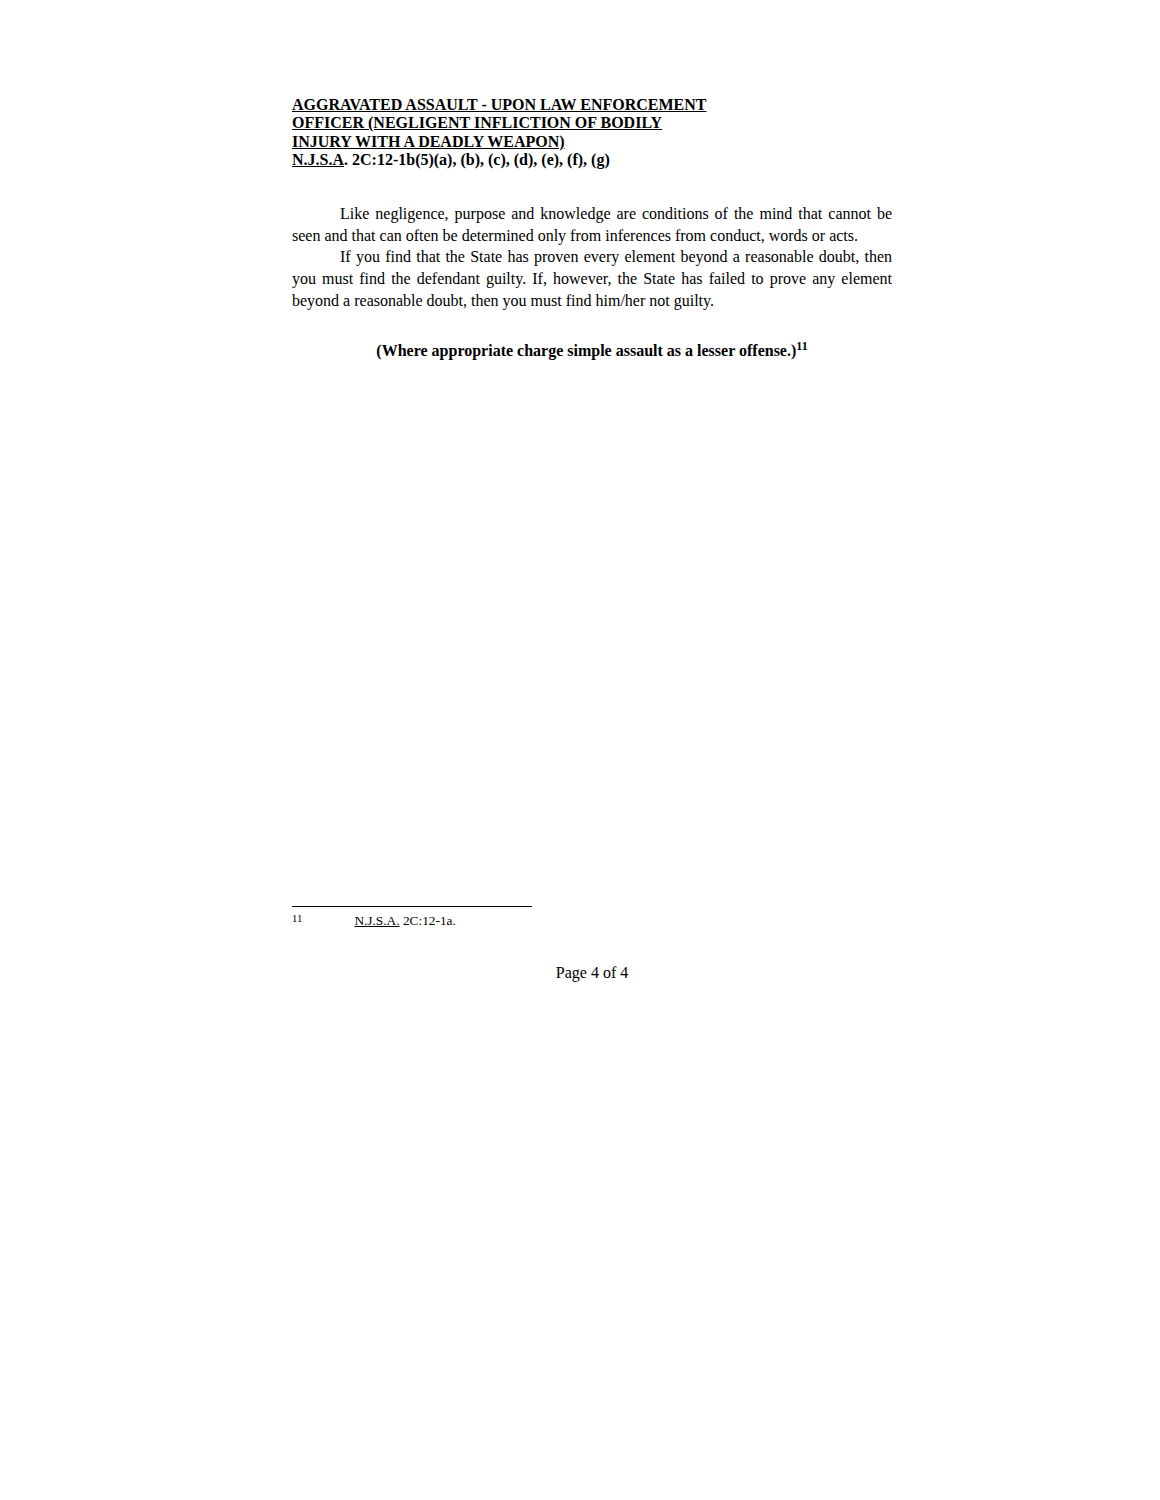AGGRAVATED ASSAULT - UPON LAW ENFORCEMENT
OFFICER (NEGLIGENT INFLICTION OF BODILY
INJURY WITH A DEADLY WEAPON)
N.J.S.A. 2C:12-1b(5)(a), (b), (c), (d), (e), (f), (g)
Like negligence, purpose and knowledge are conditions of the mind that cannot be seen and that can often be determined only from inferences from conduct, words or acts.
If you find that the State has proven every element beyond a reasonable doubt, then you must find the defendant guilty. If, however, the State has failed to prove any element beyond a reasonable doubt, then you must find him/her not guilty.
(Where appropriate charge simple assault as a lesser offense.)11
11
N.J.S.A. 2C:12-1a.
Page 4 of 4